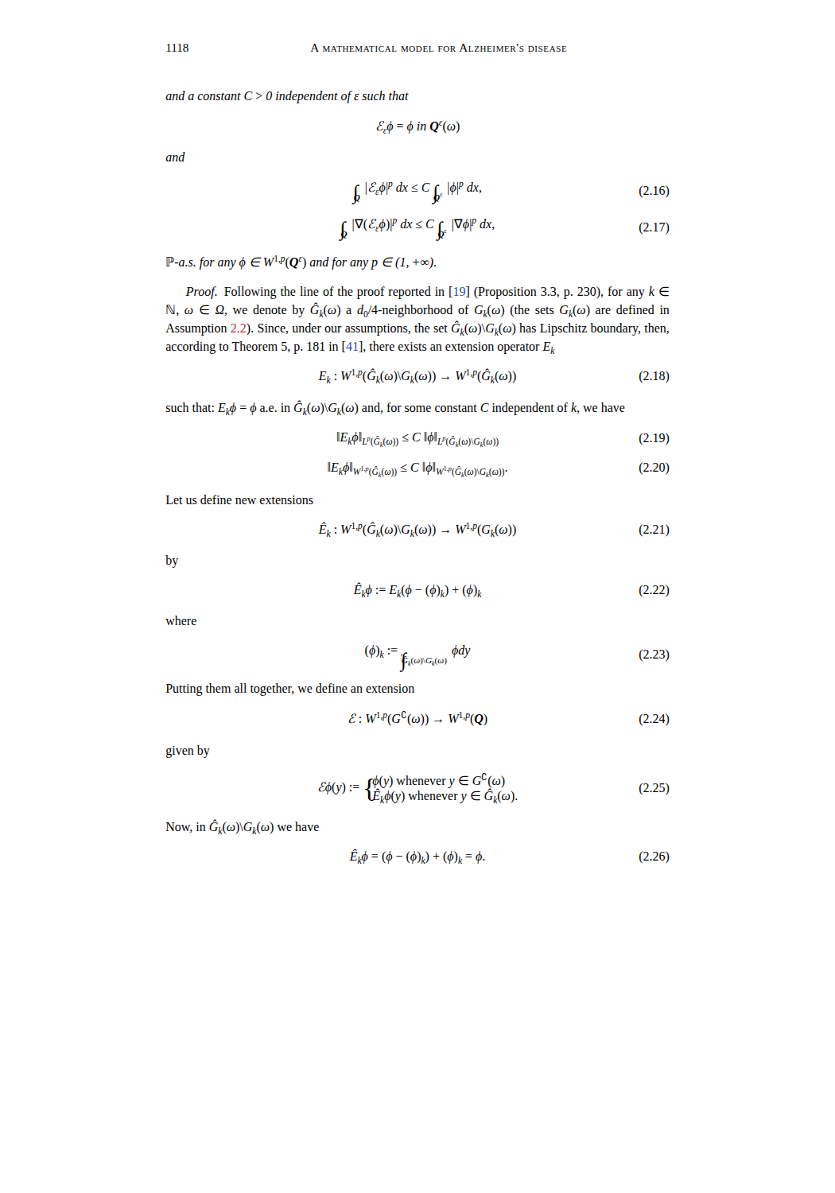1118 A mathematical model for Alzheimer's disease
and a constant C > 0 independent of ε such that
ℰεϕ = ϕ in Qε(ω)
and
∫Q |ℰεϕ|p dx ≤ C ∫Qε |ϕ|p dx, (2.16)
∫Q |∇(ℰεϕ)|p dx ≤ C ∫Qε |∇ϕ|p dx, (2.17)
ℙ-a.s. for any ϕ ∈ W1,p(Qε) and for any p ∈ (1, +∞).
Proof. Following the line of the proof reported in [19] (Proposition 3.3, p. 230), for any k ∈ ℕ, ω ∈ Ω, we denote by Ĝk(ω) a d0/4-neighborhood of Gk(ω) (the sets Gk(ω) are defined in Assumption 2.2). Since, under our assumptions, the set Ĝk(ω)\Gk(ω) has Lipschitz boundary, then, according to Theorem 5, p. 181 in [41], there exists an extension operator Ek
Ek : W1,p(Ĝk(ω)\Gk(ω)) → W1,p(Ĝk(ω)) (2.18)
such that: Ekϕ = ϕ a.e. in Ĝk(ω)\Gk(ω) and, for some constant C independent of k, we have
‖Ekϕ‖Lp(Ĝk(ω)) ≤ C ‖ϕ‖Lp(Ĝk(ω)\Gk(ω)) (2.19)
‖Ekϕ‖W1,p(Ĝk(ω)) ≤ C ‖ϕ‖W1,p(Ĝk(ω)\Gk(ω)). (2.20)
Let us define new extensions
Êk : W1,p(Ĝk(ω)\Gk(ω)) → W1,p(Gk(ω)) (2.21)
by
Êkϕ := Ek(ϕ − (ϕ)k) + (ϕ)k (2.22)
where
(ϕ)k := ∫Ĝk(ω)\Gk(ω) ϕdy (2.23)
Putting them all together, we define an extension
ℰ : W1,p(G∁(ω)) → W1,p(Q) (2.24)
given by
ℰϕ(y) := { ϕ(y) whenever y ∈ G∁(ω) Êkϕ(y) whenever y ∈ Ĝk(ω). (2.25)
Now, in Ĝk(ω)\Gk(ω) we have
Êkϕ = (ϕ − (ϕ)k) + (ϕ)k = ϕ. (2.26)